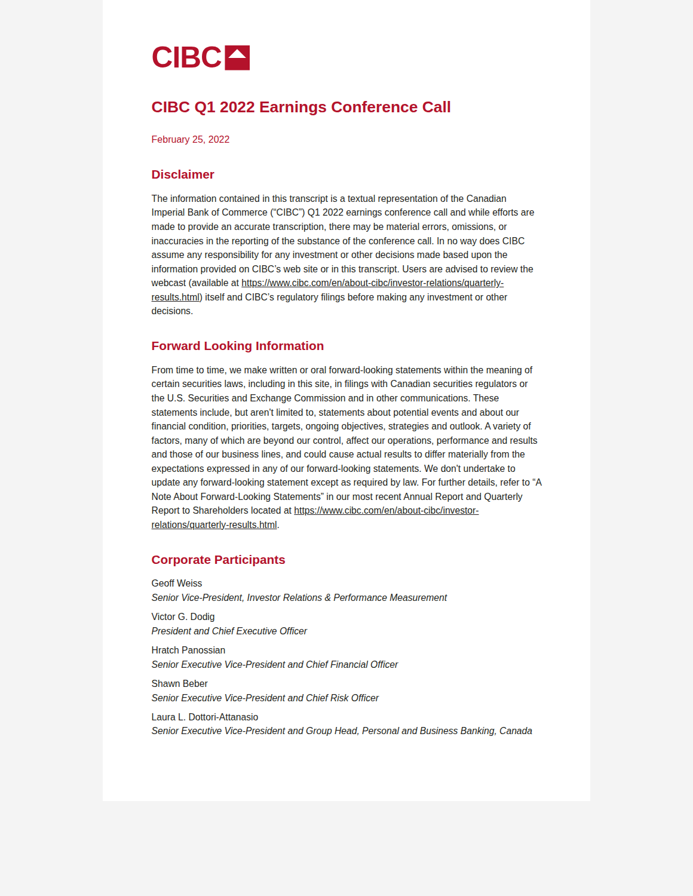CIBC
CIBC Q1 2022 Earnings Conference Call
February 25, 2022
Disclaimer
The information contained in this transcript is a textual representation of the Canadian Imperial Bank of Commerce (“CIBC”) Q1 2022 earnings conference call and while efforts are made to provide an accurate transcription, there may be material errors, omissions, or inaccuracies in the reporting of the substance of the conference call. In no way does CIBC assume any responsibility for any investment or other decisions made based upon the information provided on CIBC’s web site or in this transcript. Users are advised to review the webcast (available at https://www.cibc.com/en/about-cibc/investor-relations/quarterly-results.html) itself and CIBC’s regulatory filings before making any investment or other decisions.
Forward Looking Information
From time to time, we make written or oral forward-looking statements within the meaning of certain securities laws, including in this site, in filings with Canadian securities regulators or the U.S. Securities and Exchange Commission and in other communications. These statements include, but aren't limited to, statements about potential events and about our financial condition, priorities, targets, ongoing objectives, strategies and outlook. A variety of factors, many of which are beyond our control, affect our operations, performance and results and those of our business lines, and could cause actual results to differ materially from the expectations expressed in any of our forward-looking statements. We don't undertake to update any forward-looking statement except as required by law. For further details, refer to “A Note About Forward-Looking Statements” in our most recent Annual Report and Quarterly Report to Shareholders located at https://www.cibc.com/en/about-cibc/investor-relations/quarterly-results.html.
Corporate Participants
Geoff Weiss Senior Vice-President, Investor Relations & Performance Measurement
Victor G. Dodig President and Chief Executive Officer
Hratch Panossian Senior Executive Vice-President and Chief Financial Officer
Shawn Beber Senior Executive Vice-President and Chief Risk Officer
Laura L. Dottori-Attanasio Senior Executive Vice-President and Group Head, Personal and Business Banking, Canada